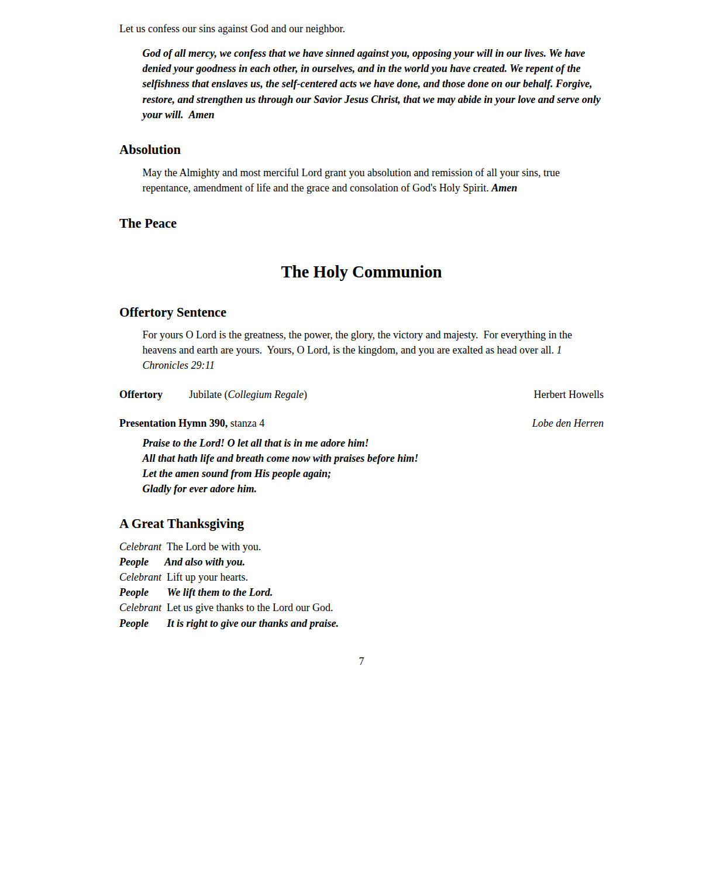Let us confess our sins against God and our neighbor.
God of all mercy, we confess that we have sinned against you, opposing your will in our lives. We have denied your goodness in each other, in ourselves, and in the world you have created. We repent of the selfishness that enslaves us, the self-centered acts we have done, and those done on our behalf. Forgive, restore, and strengthen us through our Savior Jesus Christ, that we may abide in your love and serve only your will. Amen
Absolution
May the Almighty and most merciful Lord grant you absolution and remission of all your sins, true repentance, amendment of life and the grace and consolation of God's Holy Spirit. Amen
The Peace
The Holy Communion
Offertory Sentence
For yours O Lord is the greatness, the power, the glory, the victory and majesty. For everything in the heavens and earth are yours. Yours, O Lord, is the kingdom, and you are exalted as head over all. 1 Chronicles 29:11
Offertory Jubilate (Collegium Regale) Herbert Howells
Presentation Hymn 390, stanza 4 Lobe den Herren
Praise to the Lord! O let all that is in me adore him!
All that hath life and breath come now with praises before him!
Let the amen sound from His people again;
Gladly for ever adore him.
A Great Thanksgiving
Celebrant The Lord be with you.
People And also with you.
Celebrant Lift up your hearts.
People We lift them to the Lord.
Celebrant Let us give thanks to the Lord our God.
People It is right to give our thanks and praise.
7